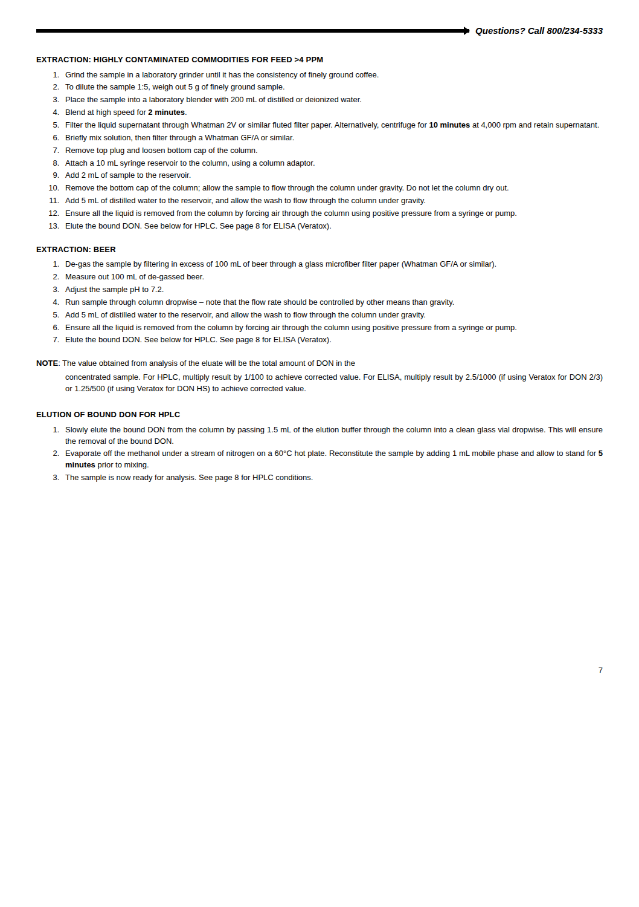Questions? Call 800/234-5333
EXTRACTION: HIGHLY CONTAMINATED COMMODITIES FOR FEED >4 PPM
Grind the sample in a laboratory grinder until it has the consistency of finely ground coffee.
To dilute the sample 1:5, weigh out 5 g of finely ground sample.
Place the sample into a laboratory blender with 200 mL of distilled or deionized water.
Blend at high speed for 2 minutes.
Filter the liquid supernatant through Whatman 2V or similar fluted filter paper. Alternatively, centrifuge for 10 minutes at 4,000 rpm and retain supernatant.
Briefly mix solution, then filter through a Whatman GF/A or similar.
Remove top plug and loosen bottom cap of the column.
Attach a 10 mL syringe reservoir to the column, using a column adaptor.
Add 2 mL of sample to the reservoir.
Remove the bottom cap of the column; allow the sample to flow through the column under gravity. Do not let the column dry out.
Add 5 mL of distilled water to the reservoir, and allow the wash to flow through the column under gravity.
Ensure all the liquid is removed from the column by forcing air through the column using positive pressure from a syringe or pump.
Elute the bound DON. See below for HPLC. See page 8 for ELISA (Veratox).
EXTRACTION: BEER
De-gas the sample by filtering in excess of 100 mL of beer through a glass microfiber filter paper (Whatman GF/A or similar).
Measure out 100 mL of de-gassed beer.
Adjust the sample pH to 7.2.
Run sample through column dropwise – note that the flow rate should be controlled by other means than gravity.
Add 5 mL of distilled water to the reservoir, and allow the wash to flow through the column under gravity.
Ensure all the liquid is removed from the column by forcing air through the column using positive pressure from a syringe or pump.
Elute the bound DON. See below for HPLC. See page 8 for ELISA (Veratox).
NOTE: The value obtained from analysis of the eluate will be the total amount of DON in the
concentrated sample. For HPLC, multiply result by 1/100 to achieve corrected value. For ELISA, multiply result by 2.5/1000 (if using Veratox for DON 2/3) or 1.25/500 (if using Veratox for DON HS) to achieve corrected value.
ELUTION OF BOUND DON FOR HPLC
Slowly elute the bound DON from the column by passing 1.5 mL of the elution buffer through the column into a clean glass vial dropwise. This will ensure the removal of the bound DON.
Evaporate off the methanol under a stream of nitrogen on a 60°C hot plate. Reconstitute the sample by adding 1 mL mobile phase and allow to stand for 5 minutes prior to mixing.
The sample is now ready for analysis. See page 8 for HPLC conditions.
7